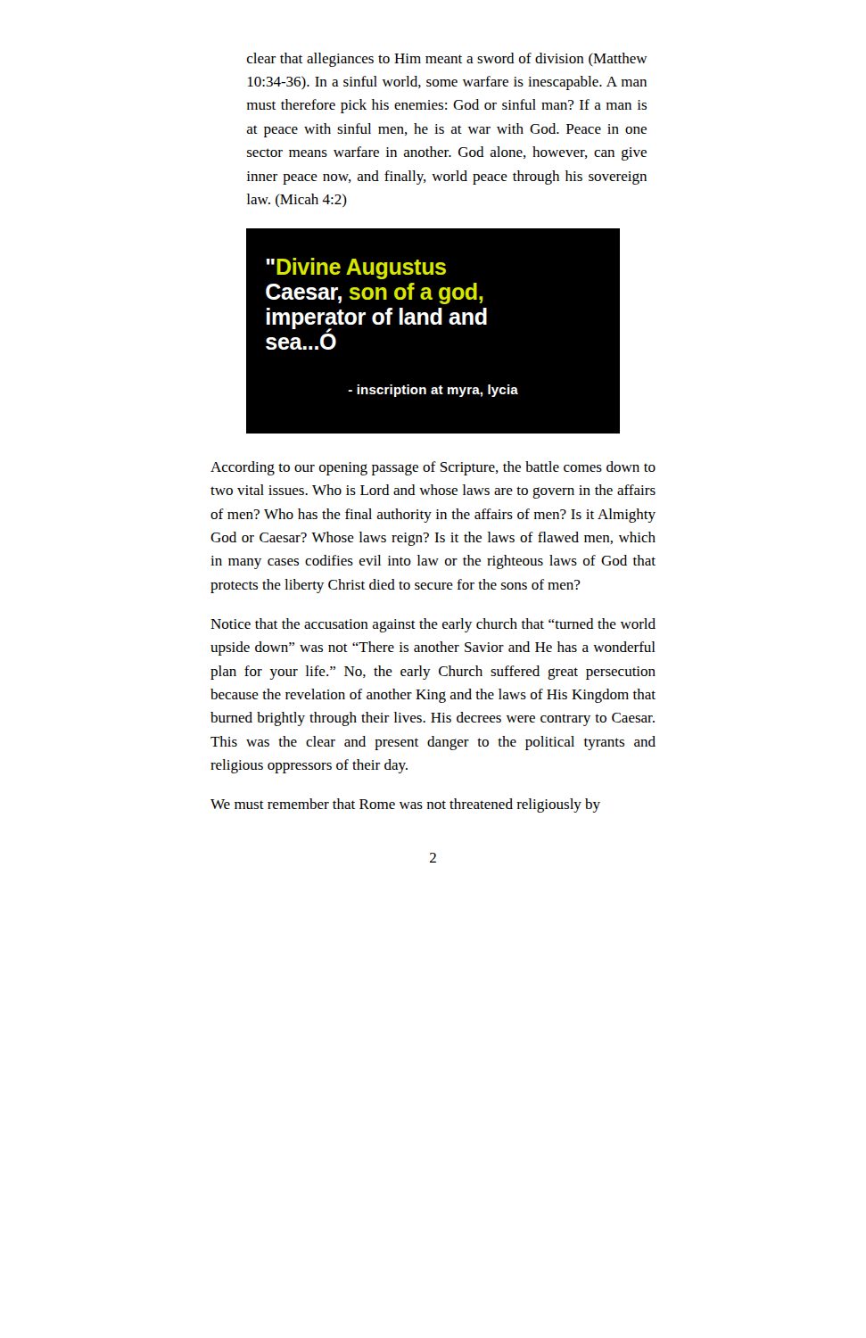clear that allegiances to Him meant a sword of division (Matthew 10:34-36). In a sinful world, some warfare is inescapable. A man must therefore pick his enemies: God or sinful man? If a man is at peace with sinful men, he is at war with God. Peace in one sector means warfare in another. God alone, however, can give inner peace now, and finally, world peace through his sovereign law. (Micah 4:2)
"Divine Augustus
Caesar, son of a god,
imperator of land and
sea...Ó
- inscription at myra, lycia
According to our opening passage of Scripture, the battle comes down to two vital issues. Who is Lord and whose laws are to govern in the affairs of men? Who has the final authority in the affairs of men? Is it Almighty God or Caesar? Whose laws reign? Is it the laws of flawed men, which in many cases codifies evil into law or the righteous laws of God that protects the liberty Christ died to secure for the sons of men?
Notice that the accusation against the early church that “turned the world upside down” was not “There is another Savior and He has a wonderful plan for your life.” No, the early Church suffered great persecution because the revelation of another King and the laws of His Kingdom that burned brightly through their lives. His decrees were contrary to Caesar. This was the clear and present danger to the political tyrants and religious oppressors of their day.
We must remember that Rome was not threatened religiously by
2